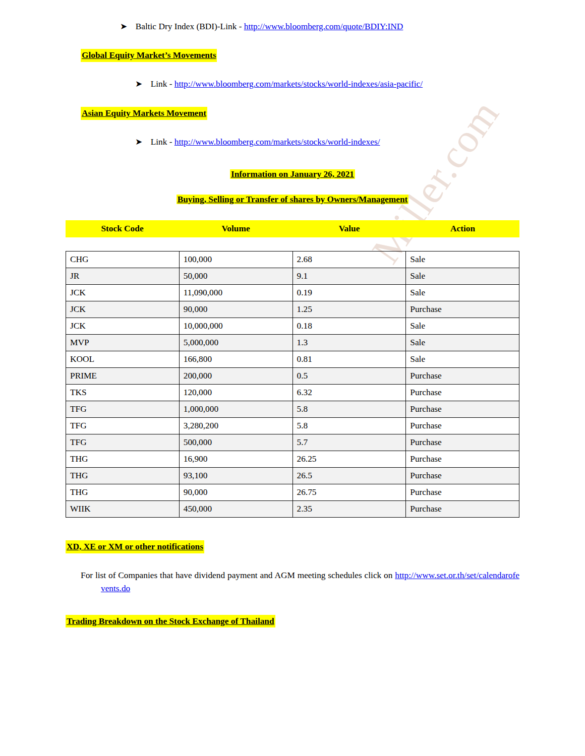Miller.com
➤ Baltic Dry Index (BDI)-Link - http://www.bloomberg.com/quote/BDIY:IND
Global Equity Market’s Movements
➤ Link - http://www.bloomberg.com/markets/stocks/world-indexes/asia-pacific/
Asian Equity Markets Movement
➤ Link - http://www.bloomberg.com/markets/stocks/world-indexes/
Information on January 26, 2021
Buying, Selling or Transfer of shares by Owners/Management
| Stock Code | Volume | Value | Action |
| CHG | 100,000 | 2.68 | Sale |
| JR | 50,000 | 9.1 | Sale |
| JCK | 11,090,000 | 0.19 | Sale |
| JCK | 90,000 | 1.25 | Purchase |
| JCK | 10,000,000 | 0.18 | Sale |
| MVP | 5,000,000 | 1.3 | Sale |
| KOOL | 166,800 | 0.81 | Sale |
| PRIME | 200,000 | 0.5 | Purchase |
| TKS | 120,000 | 6.32 | Purchase |
| TFG | 1,000,000 | 5.8 | Purchase |
| TFG | 3,280,200 | 5.8 | Purchase |
| TFG | 500,000 | 5.7 | Purchase |
| THG | 16,900 | 26.25 | Purchase |
| THG | 93,100 | 26.5 | Purchase |
| THG | 90,000 | 26.75 | Purchase |
| WIIK | 450,000 | 2.35 | Purchase |
XD, XE or XM or other notifications
For list of Companies that have dividend payment and AGM meeting schedules click on http://www.set.or.th/set/calendarofevents.do
Trading Breakdown on the Stock Exchange of Thailand